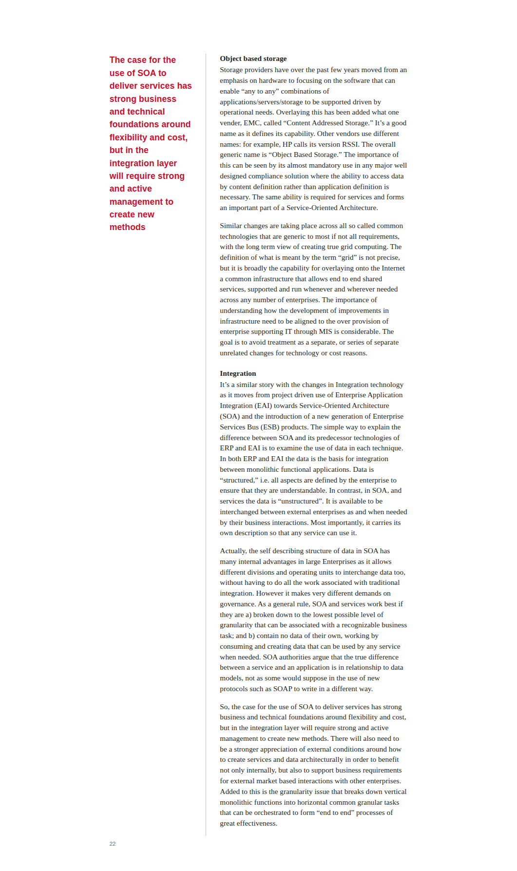The case for the use of SOA to deliver services has strong business and technical foundations around flexibility and cost, but in the integration layer will require strong and active management to create new methods
Object based storage
Storage providers have over the past few years moved from an emphasis on hardware to focusing on the software that can enable “any to any” combinations of applications/servers/storage to be supported driven by operational needs. Overlaying this has been added what one vender, EMC, called “Content Addressed Storage.” It’s a good name as it defines its capability. Other vendors use different names: for example, HP calls its version RSSI. The overall generic name is “Object Based Storage.” The importance of this can be seen by its almost mandatory use in any major well designed compliance solution where the ability to access data by content definition rather than application definition is necessary. The same ability is required for services and forms an important part of a Service-Oriented Architecture.
Similar changes are taking place across all so called common technologies that are generic to most if not all requirements, with the long term view of creating true grid computing. The definition of what is meant by the term “grid” is not precise, but it is broadly the capability for overlaying onto the Internet a common infrastructure that allows end to end shared services, supported and run whenever and wherever needed across any number of enterprises. The importance of understanding how the development of improvements in infrastructure need to be aligned to the over provision of enterprise supporting IT through MIS is considerable. The goal is to avoid treatment as a separate, or series of separate unrelated changes for technology or cost reasons.
Integration
It’s a similar story with the changes in Integration technology as it moves from project driven use of Enterprise Application Integration (EAI) towards Service-Oriented Architecture (SOA) and the introduction of a new generation of Enterprise Services Bus (ESB) products. The simple way to explain the difference between SOA and its predecessor technologies of ERP and EAI is to examine the use of data in each technique. In both ERP and EAI the data is the basis for integration between monolithic functional applications. Data is “structured,” i.e. all aspects are defined by the enterprise to ensure that they are understandable. In contrast, in SOA, and services the data is “unstructured”. It is available to be interchanged between external enterprises as and when needed by their business interactions. Most importantly, it carries its own description so that any service can use it.
Actually, the self describing structure of data in SOA has many internal advantages in large Enterprises as it allows different divisions and operating units to interchange data too, without having to do all the work associated with traditional integration. However it makes very different demands on governance. As a general rule, SOA and services work best if they are a) broken down to the lowest possible level of granularity that can be associated with a recognizable business task; and b) contain no data of their own, working by consuming and creating data that can be used by any service when needed. SOA authorities argue that the true difference between a service and an application is in relationship to data models, not as some would suppose in the use of new protocols such as SOAP to write in a different way.
So, the case for the use of SOA to deliver services has strong business and technical foundations around flexibility and cost, but in the integration layer will require strong and active management to create new methods. There will also need to be a stronger appreciation of external conditions around how to create services and data architecturally in order to benefit not only internally, but also to support business requirements for external market based interactions with other enterprises. Added to this is the granularity issue that breaks down vertical monolithic functions into horizontal common granular tasks that can be orchestrated to form “end to end” processes of great effectiveness.
22